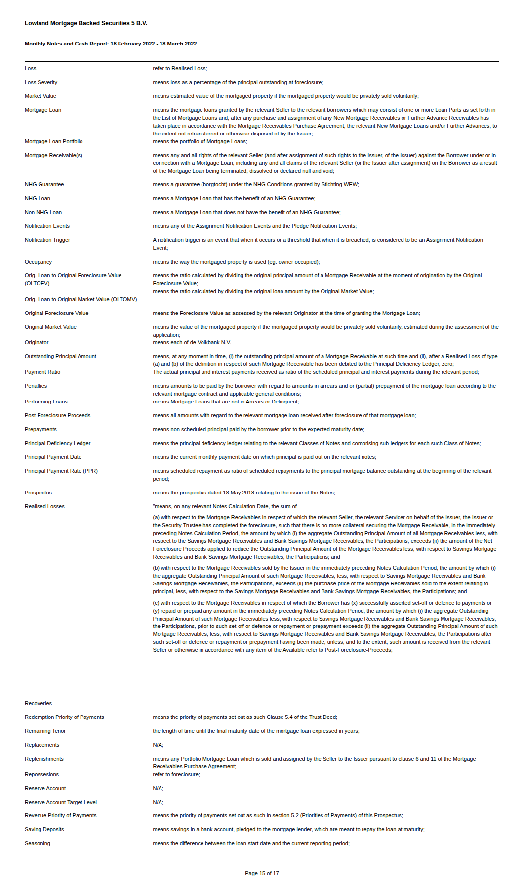Lowland Mortgage Backed Securities 5 B.V.
Monthly Notes and Cash Report: 18 February 2022 - 18 March 2022
| Loss | refer to Realised Loss; |
| Loss Severity | means loss as a percentage of the principal outstanding at foreclosure; |
| Market Value | means estimated value of the mortgaged property if the mortgaged property would be privately sold voluntarily; |
| Mortgage Loan Mortgage Loan Portfolio | means the mortgage loans granted by the relevant Seller to the relevant borrowers which may consist of one or more Loan Parts as set forth in the List of Mortgage Loans and, after any purchase and assignment of any New Mortgage Receivables or Further Advance Receivables has taken place in accordance with the Mortgage Receivables Purchase Agreement, the relevant New Mortgage Loans and/or Further Advances, to the extent not retransferred or otherwise disposed of by the Issuer; means the portfolio of Mortgage Loans; |
| Mortgage Receivable(s) | means any and all rights of the relevant Seller (and after assignment of such rights to the Issuer, of the Issuer) against the Borrower under or in connection with a Mortgage Loan, including any and all claims of the relevant Seller (or the Issuer after assignment) on the Borrower as a result of the Mortgage Loan being terminated, dissolved or declared null and void; |
| NHG Guarantee | means a guarantee (borgtocht) under the NHG Conditions granted by Stichting WEW; |
| NHG Loan | means a Mortgage Loan that has the benefit of an NHG Guarantee; |
| Non NHG Loan | means a Mortgage Loan that does not have the benefit of an NHG Guarantee; |
| Notification Events | means any of the Assignment Notification Events and the Pledge Notification Events; |
| Notification Trigger | A notification trigger is an event that when it occurs or a threshold that when it is breached, is considered to be an Assignment Notification Event; |
| Occupancy | means the way the mortgaged property is used (eg. owner occupied); |
| Orig. Loan to Original Foreclosure Value (OLTOFV) Orig. Loan to Original Market Value (OLTOMV) | means the ratio calculated by dividing the original principal amount of a Mortgage Receivable at the moment of origination by the Original Foreclosure Value; means the ratio calculated by dividing the original loan amount by the Original Market Value; |
| Original Foreclosure Value | means the Foreclosure Value as assessed by the relevant Originator at the time of granting the Mortgage Loan; |
| Original Market Value Originator | means the value of the mortgaged property if the mortgaged property would be privately sold voluntarily, estimated during the assessment of the application; means each of de Volkbank N.V. |
| Outstanding Principal Amount Payment Ratio | means, at any moment in time, (i) the outstanding principal amount of a Mortgage Receivable at such time and (ii), after a Realised Loss of type (a) and (b) of the definition in respect of such Mortgage Receivable has been debited to the Principal Deficiency Ledger, zero; The actual principal and interest payments received as ratio of the scheduled principal and interest payments during the relevant period; |
| Penalties Performing Loans | means amounts to be paid by the borrower with regard to amounts in arrears and or (partial) prepayment of the mortgage loan according to the relevant mortgage contract and applicable general conditions; means Mortgage Loans that are not in Arrears or Delinquent; |
| Post-Foreclosure Proceeds | means all amounts with regard to the relevant mortgage loan received after foreclosure of that mortgage loan; |
| Prepayments | means non scheduled principal paid by the borrower prior to the expected maturity date; |
| Principal Deficiency Ledger | means the principal deficiency ledger relating to the relevant Classes of Notes and comprising sub-ledgers for each such Class of Notes; |
| Principal Payment Date | means the current monthly payment date on which principal is paid out on the relevant notes; |
| Principal Payment Rate (PPR) | means scheduled repayment as ratio of scheduled repayments to the principal mortgage balance outstanding at the beginning of the relevant period; |
| Prospectus | means the prospectus dated 18 May 2018 relating to the issue of the Notes; |
| Realised Losses Recoveries | "means, on any relevant Notes Calculation Date, the sum of (a) with respect to the Mortgage Receivables in respect of which the relevant Seller, the relevant Servicer on behalf of the Issuer, the Issuer or the Security Trustee has completed the foreclosure, such that there is no more collateral securing the Mortgage Receivable, in the immediately preceding Notes Calculation Period, the amount by which (i) the aggregate Outstanding Principal Amount of all Mortgage Receivables less, with respect to the Savings Mortgage Receivables and Bank Savings Mortgage Receivables, the Participations, exceeds (ii) the amount of the Net Foreclosure Proceeds applied to reduce the Outstanding Principal Amount of the Mortgage Receivables less, with respect to Savings Mortgage Receivables and Bank Savings Mortgage Receivables, the Participations; and (b) with respect to the Mortgage Receivables sold by the Issuer in the immediately preceding Notes Calculation Period, the amount by which (i) the aggregate Outstanding Principal Amount of such Mortgage Receivables, less, with respect to Savings Mortgage Receivables and Bank Savings Mortgage Receivables, the Participations, exceeds (ii) the purchase price of the Mortgage Receivables sold to the extent relating to principal, less, with respect to the Savings Mortgage Receivables and Bank Savings Mortgage Receivables, the Participations; and (c) with respect to the Mortgage Receivables in respect of which the Borrower has (x) successfully asserted set-off or defence to payments or (y) repaid or prepaid any amount in the immediately preceding Notes Calculation Period, the amount by which (i) the aggregate Outstanding Principal Amount of such Mortgage Receivables less, with respect to Savings Mortgage Receivables and Bank Savings Mortgage Receivables, the Participations, prior to such set-off or defence or repayment or prepayment exceeds (ii) the aggregate Outstanding Principal Amount of such Mortgage Receivables, less, with respect to Savings Mortgage Receivables and Bank Savings Mortgage Receivables, the Participations after such set-off or defence or repayment or prepayment having been made, unless, and to the extent, such amount is received from the relevant Seller or otherwise in accordance with any item of the Available refer to Post-Foreclosure-Proceeds; |
| Redemption Priority of Payments | means the priority of payments set out as such Clause 5.4 of the Trust Deed; |
| Remaining Tenor | the length of time until the final maturity date of the mortgage loan expressed in years; |
| Replacements | N/A; |
| Replenishments Repossesions | means any Portfolio Mortgage Loan which is sold and assigned by the Seller to the Issuer pursuant to clause 6 and 11 of the Mortgage Receivables Purchase Agreement; refer to foreclosure; |
| Reserve Account | N/A; |
| Reserve Account Target Level | N/A; |
| Revenue Priority of Payments | means the priority of payments set out as such in section 5.2 (Priorities of Payments) of this Prospectus; |
| Saving Deposits | means savings in a bank account, pledged to the mortgage lender, which are meant to repay the loan at maturity; |
| Seasoning | means the difference between the loan start date and the current reporting period; |
Page 15 of 17